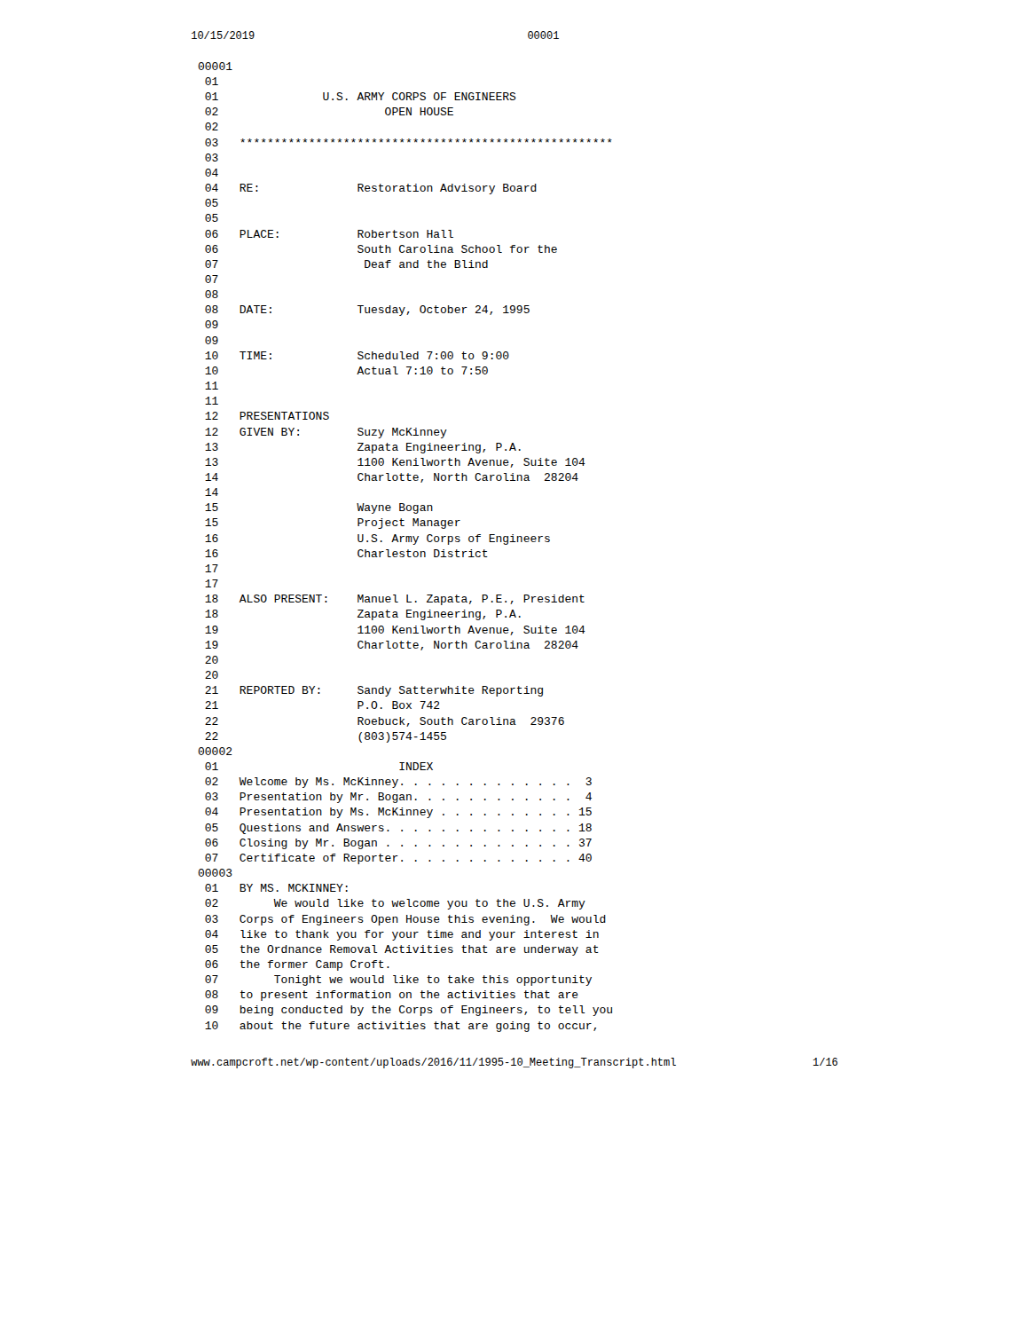10/15/2019 00001
 00001
  01
  01               U.S. ARMY CORPS OF ENGINEERS
  02                        OPEN HOUSE
  02
  03   ******************************************************
  03
  04
  04   RE:              Restoration Advisory Board
  05
  05
  06   PLACE:           Robertson Hall
  06                    South Carolina School for the
  07                     Deaf and the Blind
  07
  08
  08   DATE:            Tuesday, October 24, 1995
  09
  09
  10   TIME:            Scheduled 7:00 to 9:00
  10                    Actual 7:10 to 7:50
  11
  11
  12   PRESENTATIONS
  12   GIVEN BY:        Suzy McKinney
  13                    Zapata Engineering, P.A.
  13                    1100 Kenilworth Avenue, Suite 104
  14                    Charlotte, North Carolina  28204
  14
  15                    Wayne Bogan
  15                    Project Manager
  16                    U.S. Army Corps of Engineers
  16                    Charleston District
  17
  17
  18   ALSO PRESENT:    Manuel L. Zapata, P.E., President
  18                    Zapata Engineering, P.A.
  19                    1100 Kenilworth Avenue, Suite 104
  19                    Charlotte, North Carolina  28204
  20
  20
  21   REPORTED BY:     Sandy Satterwhite Reporting
  21                    P.O. Box 742
  22                    Roebuck, South Carolina  29376
  22                    (803)574-1455
 00002
  01                          INDEX
  02   Welcome by Ms. McKinney. . . . . . . . . . . . .  3
  03   Presentation by Mr. Bogan. . . . . . . . . . . .  4
  04   Presentation by Ms. McKinney . . . . . . . . . . 15
  05   Questions and Answers. . . . . . . . . . . . . . 18
  06   Closing by Mr. Bogan . . . . . . . . . . . . . . 37
  07   Certificate of Reporter. . . . . . . . . . . . . 40
 00003
  01   BY MS. MCKINNEY:
  02        We would like to welcome you to the U.S. Army
  03   Corps of Engineers Open House this evening.  We would
  04   like to thank you for your time and your interest in
  05   the Ordnance Removal Activities that are underway at
  06   the former Camp Croft.
  07        Tonight we would like to take this opportunity
  08   to present information on the activities that are
  09   being conducted by the Corps of Engineers, to tell you
  10   about the future activities that are going to occur,
www.campcroft.net/wp-content/uploads/2016/11/1995-10_Meeting_Transcript.html 1/16